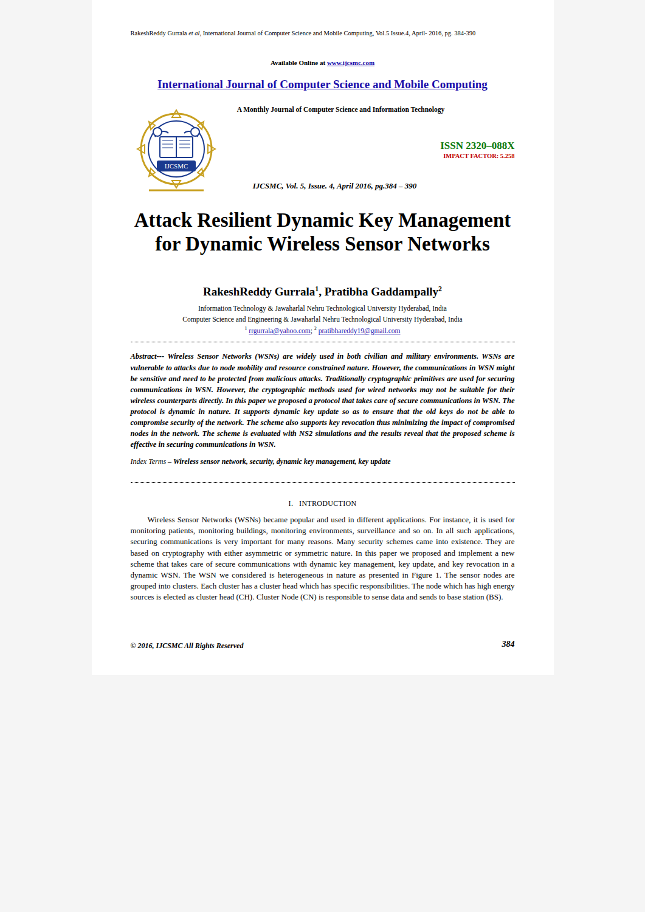RakeshReddy Gurrala et al, International Journal of Computer Science and Mobile Computing, Vol.5 Issue.4, April- 2016, pg. 384-390
Available Online at www.ijcsmc.com
International Journal of Computer Science and Mobile Computing
IJCSMC
A Monthly Journal of Computer Science and Information Technology
ISSN 2320–088X
IMPACT FACTOR: 5.258
IJCSMC, Vol. 5, Issue. 4, April 2016, pg.384 – 390
Attack Resilient Dynamic Key Management for Dynamic Wireless Sensor Networks
RakeshReddy Gurrala1, Pratibha Gaddampally2
Information Technology & Jawaharlal Nehru Technological University Hyderabad, India
Computer Science and Engineering & Jawaharlal Nehru Technological University Hyderabad, India
1 rrgurrala@yahoo.com; 2 pratibhareddy19@gmail.com
Abstract--- Wireless Sensor Networks (WSNs) are widely used in both civilian and military environments. WSNs are vulnerable to attacks due to node mobility and resource constrained nature. However, the communications in WSN might be sensitive and need to be protected from malicious attacks. Traditionally cryptographic primitives are used for securing communications in WSN. However, the cryptographic methods used for wired networks may not be suitable for their wireless counterparts directly. In this paper we proposed a protocol that takes care of secure communications in WSN. The protocol is dynamic in nature. It supports dynamic key update so as to ensure that the old keys do not be able to compromise security of the network. The scheme also supports key revocation thus minimizing the impact of compromised nodes in the network. The scheme is evaluated with NS2 simulations and the results reveal that the proposed scheme is effective in securing communications in WSN.
Index Terms – Wireless sensor network, security, dynamic key management, key update
I. INTRODUCTION
Wireless Sensor Networks (WSNs) became popular and used in different applications. For instance, it is used for monitoring patients, monitoring buildings, monitoring environments, surveillance and so on. In all such applications, securing communications is very important for many reasons. Many security schemes came into existence. They are based on cryptography with either asymmetric or symmetric nature. In this paper we proposed and implement a new scheme that takes care of secure communications with dynamic key management, key update, and key revocation in a dynamic WSN. The WSN we considered is heterogeneous in nature as presented in Figure 1. The sensor nodes are grouped into clusters. Each cluster has a cluster head which has specific responsibilities. The node which has high energy sources is elected as cluster head (CH). Cluster Node (CN) is responsible to sense data and sends to base station (BS).
© 2016, IJCSMC All Rights Reserved
384